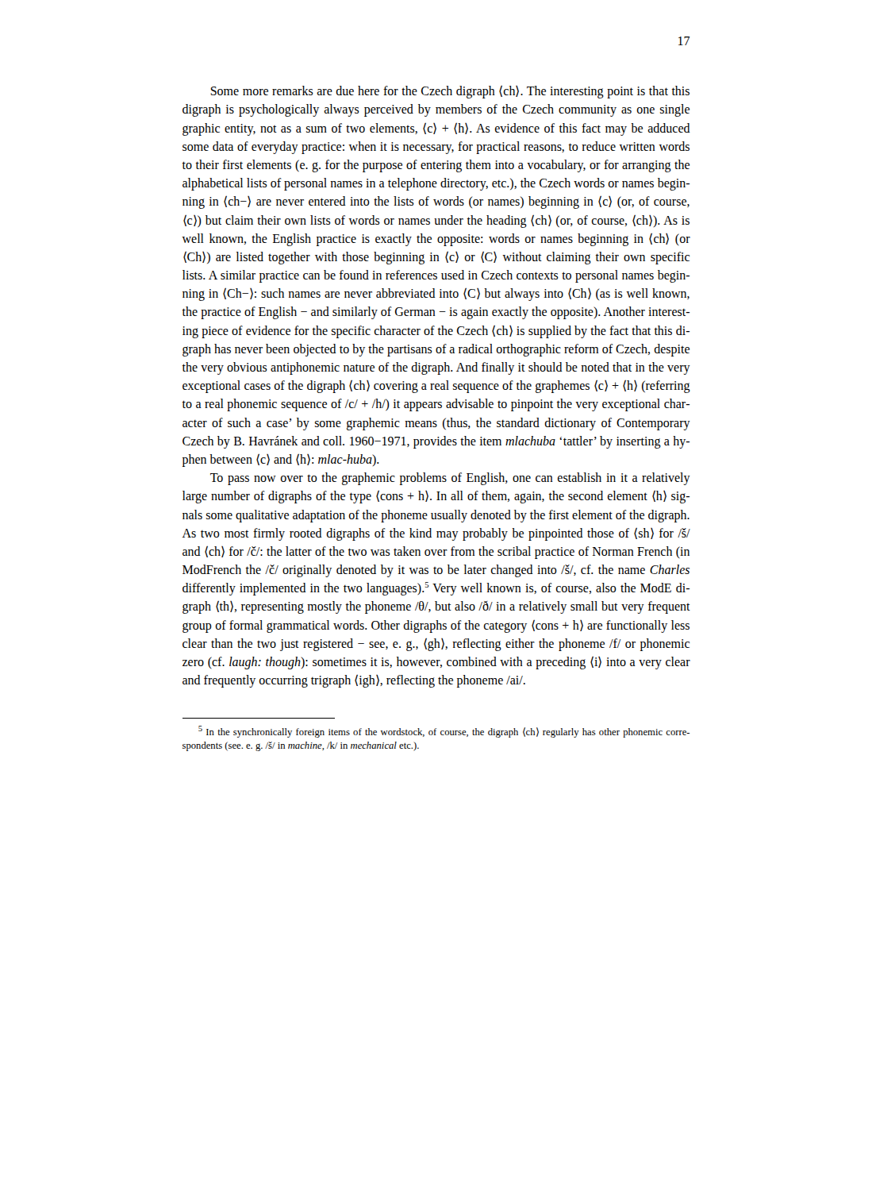17
Some more remarks are due here for the Czech digraph ⟨ch⟩. The interesting point is that this digraph is psychologically always perceived by members of the Czech community as one single graphic entity, not as a sum of two elements, ⟨c⟩ + ⟨h⟩. As evidence of this fact may be adduced some data of everyday practice: when it is necessary, for practical reasons, to reduce written words to their first elements (e. g. for the purpose of entering them into a vocabulary, or for arranging the alphabetical lists of personal names in a telephone directory, etc.), the Czech words or names beginning in ⟨ch−⟩ are never entered into the lists of words (or names) beginning in ⟨c⟩ (or, of course, ⟨c⟩) but claim their own lists of words or names under the heading ⟨ch⟩ (or, of course, ⟨ch⟩). As is well known, the English practice is exactly the opposite: words or names beginning in ⟨ch⟩ (or ⟨Ch⟩) are listed together with those beginning in ⟨c⟩ or ⟨C⟩ without claiming their own specific lists. A similar practice can be found in references used in Czech contexts to personal names beginning in ⟨Ch−⟩: such names are never abbreviated into ⟨C⟩ but always into ⟨Ch⟩ (as is well known, the practice of English − and similarly of German − is again exactly the opposite). Another interesting piece of evidence for the specific character of the Czech ⟨ch⟩ is supplied by the fact that this digraph has never been objected to by the partisans of a radical orthographic reform of Czech, despite the very obvious antiphonemic nature of the digraph. And finally it should be noted that in the very exceptional cases of the digraph ⟨ch⟩ covering a real sequence of the graphemes ⟨c⟩ + ⟨h⟩ (referring to a real phonemic sequence of /c/ + /h/) it appears advisable to pinpoint the very exceptional character of such a case’ by some graphemic means (thus, the standard dictionary of Contemporary Czech by B. Havránek and coll. 1960−1971, provides the item mlachuba ‘tattler’ by inserting a hyphen between ⟨c⟩ and ⟨h⟩: mlac-huba).
To pass now over to the graphemic problems of English, one can establish in it a relatively large number of digraphs of the type ⟨cons + h⟩. In all of them, again, the second element ⟨h⟩ signals some qualitative adaptation of the phoneme usually denoted by the first element of the digraph. As two most firmly rooted digraphs of the kind may probably be pinpointed those of ⟨sh⟩ for /š/ and ⟨ch⟩ for /č/: the latter of the two was taken over from the scribal practice of Norman French (in ModFrench the /č/ originally denoted by it was to be later changed into /š/, cf. the name Charles differently implemented in the two languages).5 Very well known is, of course, also the ModE digraph ⟨th⟩, representing mostly the phoneme /θ/, but also /ð/ in a relatively small but very frequent group of formal grammatical words. Other digraphs of the category ⟨cons + h⟩ are functionally less clear than the two just registered − see, e. g., ⟨gh⟩, reflecting either the phoneme /f/ or phonemic zero (cf. laugh: though): sometimes it is, however, combined with a preceding ⟨i⟩ into a very clear and frequently occurring trigraph ⟨igh⟩, reflecting the phoneme /ai/.
5 In the synchronically foreign items of the wordstock, of course, the digraph ⟨ch⟩ regularly has other phonemic correspondents (see. e. g. /š/ in machine, /k/ in mechanical etc.).